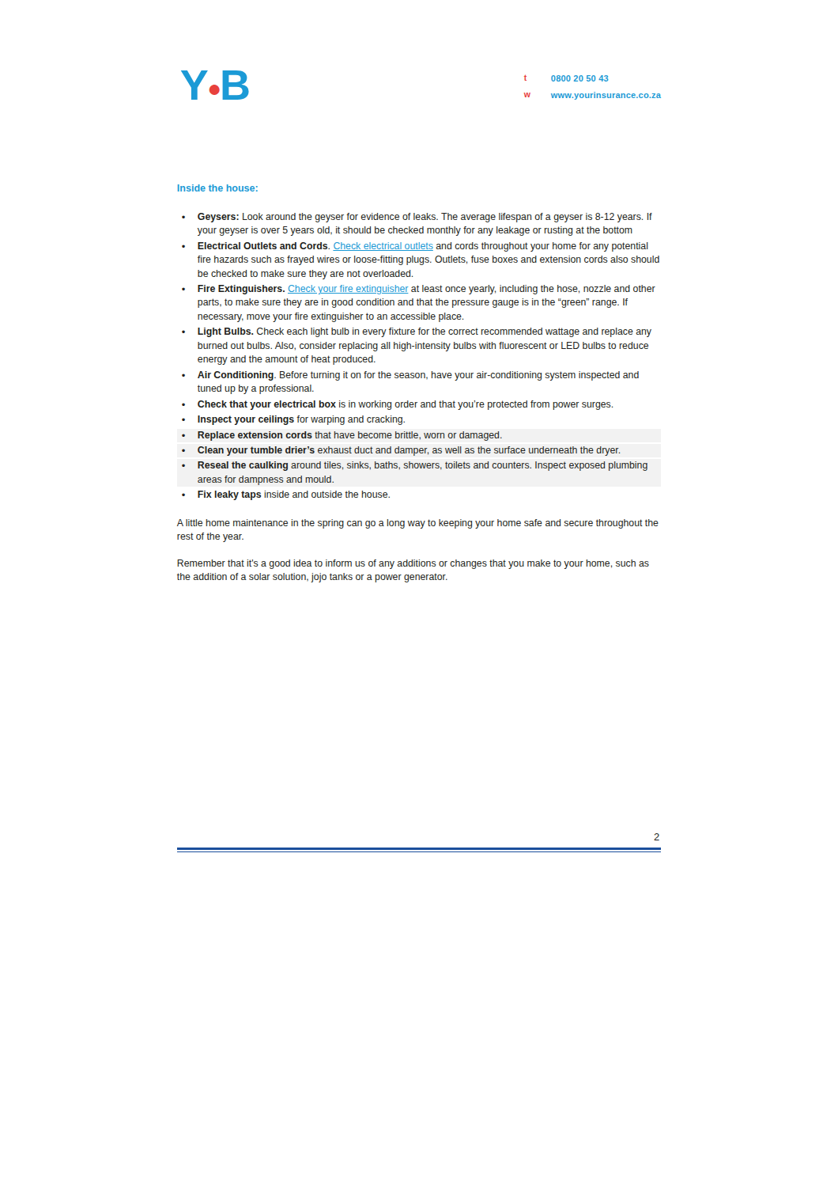Y●B
| t | 0800 20 50 43 |
| w | www.yourinsurance.co.za |
Inside the house:
Geysers: Look around the geyser for evidence of leaks. The average lifespan of a geyser is 8-12 years. If your geyser is over 5 years old, it should be checked monthly for any leakage or rusting at the bottom
Electrical Outlets and Cords. Check electrical outlets and cords throughout your home for any potential fire hazards such as frayed wires or loose-fitting plugs. Outlets, fuse boxes and extension cords also should be checked to make sure they are not overloaded.
Fire Extinguishers. Check your fire extinguisher at least once yearly, including the hose, nozzle and other parts, to make sure they are in good condition and that the pressure gauge is in the “green” range. If necessary, move your fire extinguisher to an accessible place.
Light Bulbs. Check each light bulb in every fixture for the correct recommended wattage and replace any burned out bulbs. Also, consider replacing all high-intensity bulbs with fluorescent or LED bulbs to reduce energy and the amount of heat produced.
Air Conditioning. Before turning it on for the season, have your air-conditioning system inspected and tuned up by a professional.
Check that your electrical box is in working order and that you’re protected from power surges.
Inspect your ceilings for warping and cracking.
Replace extension cords that have become brittle, worn or damaged.
Clean your tumble drier’s exhaust duct and damper, as well as the surface underneath the dryer.
Reseal the caulking around tiles, sinks, baths, showers, toilets and counters. Inspect exposed plumbing areas for dampness and mould.
Fix leaky taps inside and outside the house.
A little home maintenance in the spring can go a long way to keeping your home safe and secure throughout the rest of the year.
Remember that it's a good idea to inform us of any additions or changes that you make to your home, such as the addition of a solar solution, jojo tanks or a power generator.
2